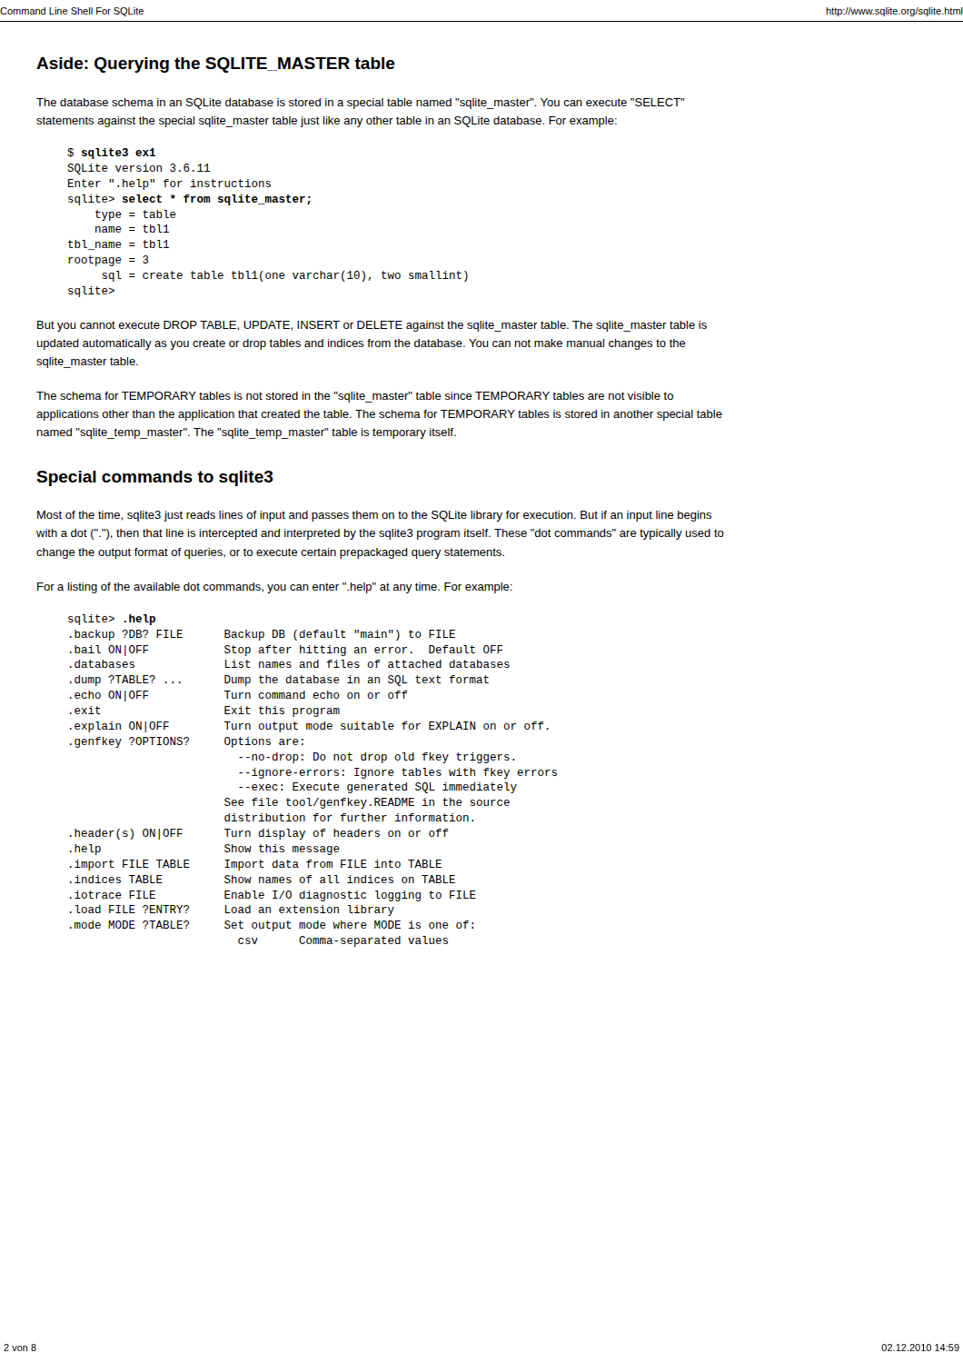Command Line Shell For SQLite
http://www.sqlite.org/sqlite.html
Aside: Querying the SQLITE_MASTER table
The database schema in an SQLite database is stored in a special table named "sqlite_master". You can execute "SELECT" statements against the special sqlite_master table just like any other table in an SQLite database. For example:
$ sqlite3 ex1
SQLite version 3.6.11
Enter ".help" for instructions
sqlite> select * from sqlite_master;
    type = table
    name = tbl1
tbl_name = tbl1
rootpage = 3
     sql = create table tbl1(one varchar(10), two smallint)
sqlite>
But you cannot execute DROP TABLE, UPDATE, INSERT or DELETE against the sqlite_master table. The sqlite_master table is updated automatically as you create or drop tables and indices from the database. You can not make manual changes to the sqlite_master table.
The schema for TEMPORARY tables is not stored in the "sqlite_master" table since TEMPORARY tables are not visible to applications other than the application that created the table. The schema for TEMPORARY tables is stored in another special table named "sqlite_temp_master". The "sqlite_temp_master" table is temporary itself.
Special commands to sqlite3
Most of the time, sqlite3 just reads lines of input and passes them on to the SQLite library for execution. But if an input line begins with a dot ("."), then that line is intercepted and interpreted by the sqlite3 program itself. These "dot commands" are typically used to change the output format of queries, or to execute certain prepackaged query statements.
For a listing of the available dot commands, you can enter ".help" at any time. For example:
sqlite> .help
.backup ?DB? FILE      Backup DB (default "main") to FILE
.bail ON|OFF           Stop after hitting an error.  Default OFF
.databases             List names and files of attached databases
.dump ?TABLE? ...      Dump the database in an SQL text format
.echo ON|OFF           Turn command echo on or off
.exit                  Exit this program
.explain ON|OFF        Turn output mode suitable for EXPLAIN on or off.
.genfkey ?OPTIONS?     Options are:
                         --no-drop: Do not drop old fkey triggers.
                         --ignore-errors: Ignore tables with fkey errors
                         --exec: Execute generated SQL immediately
                       See file tool/genfkey.README in the source
                       distribution for further information.
.header(s) ON|OFF      Turn display of headers on or off
.help                  Show this message
.import FILE TABLE     Import data from FILE into TABLE
.indices TABLE         Show names of all indices on TABLE
.iotrace FILE          Enable I/O diagnostic logging to FILE
.load FILE ?ENTRY?     Load an extension library
.mode MODE ?TABLE?     Set output mode where MODE is one of:
                         csv      Comma-separated values
2 von 8
02.12.2010 14:59